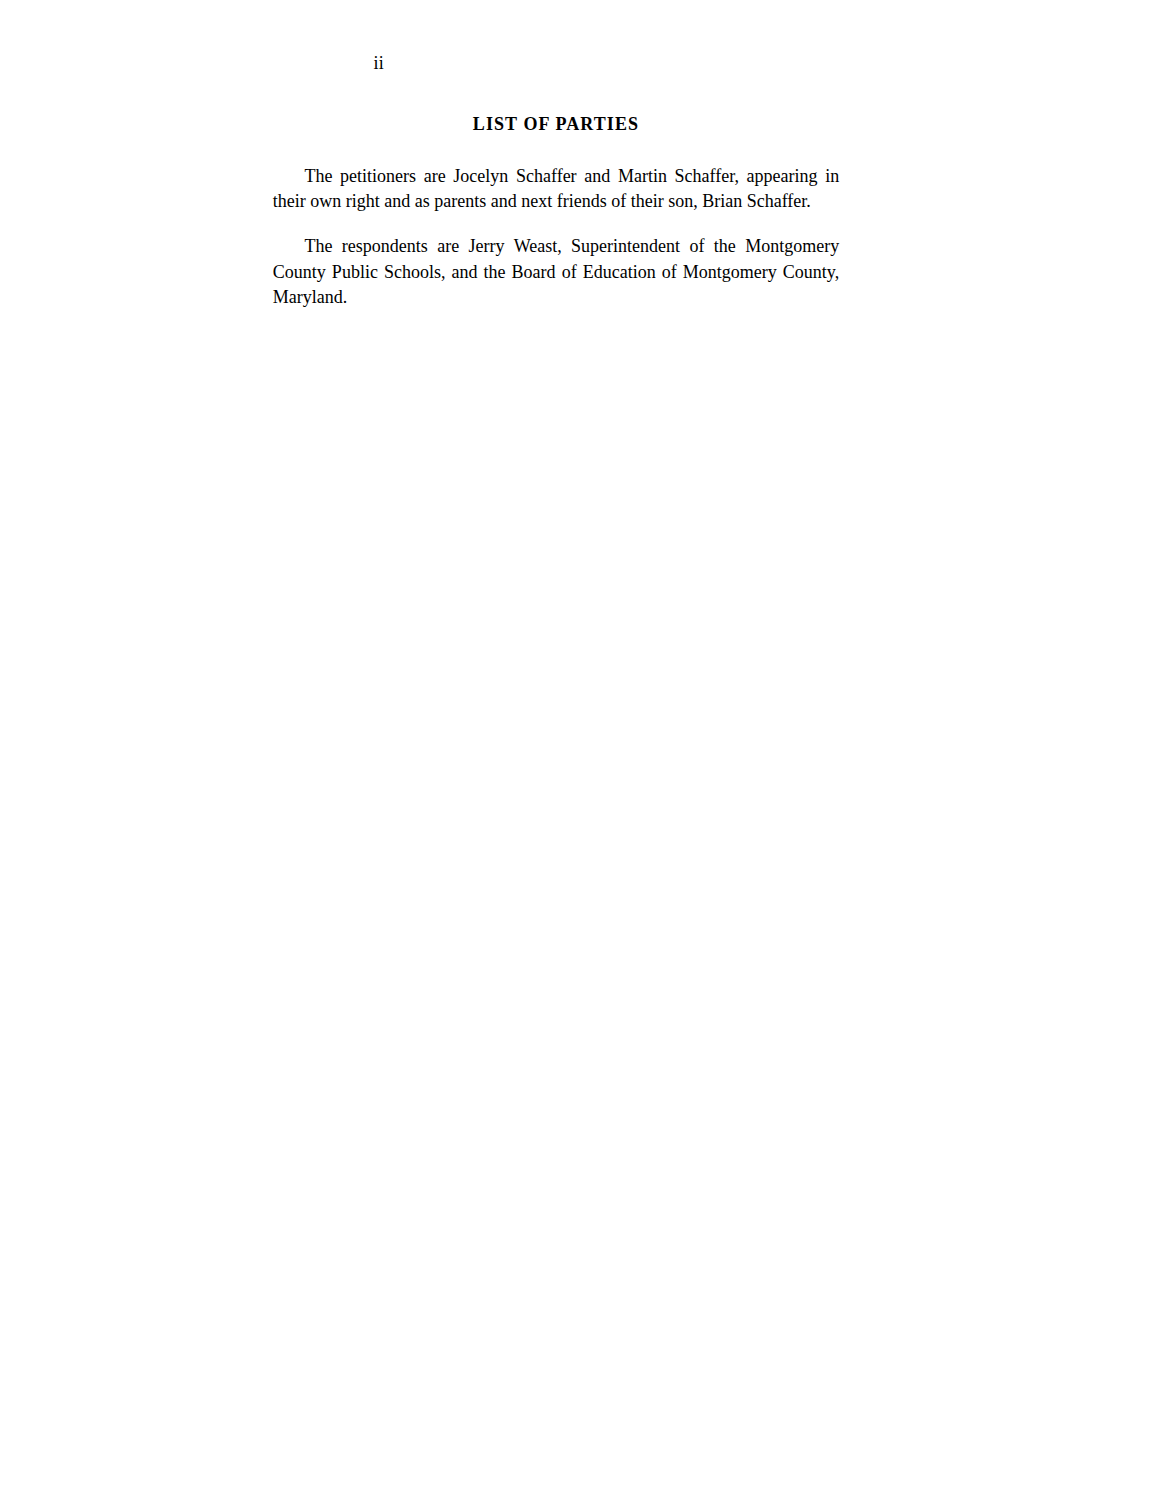ii
List of Parties
The petitioners are Jocelyn Schaffer and Martin Schaffer, appearing in their own right and as parents and next friends of their son, Brian Schaffer.
The respondents are Jerry Weast, Superintendent of the Montgomery County Public Schools, and the Board of Education of Montgomery County, Maryland.